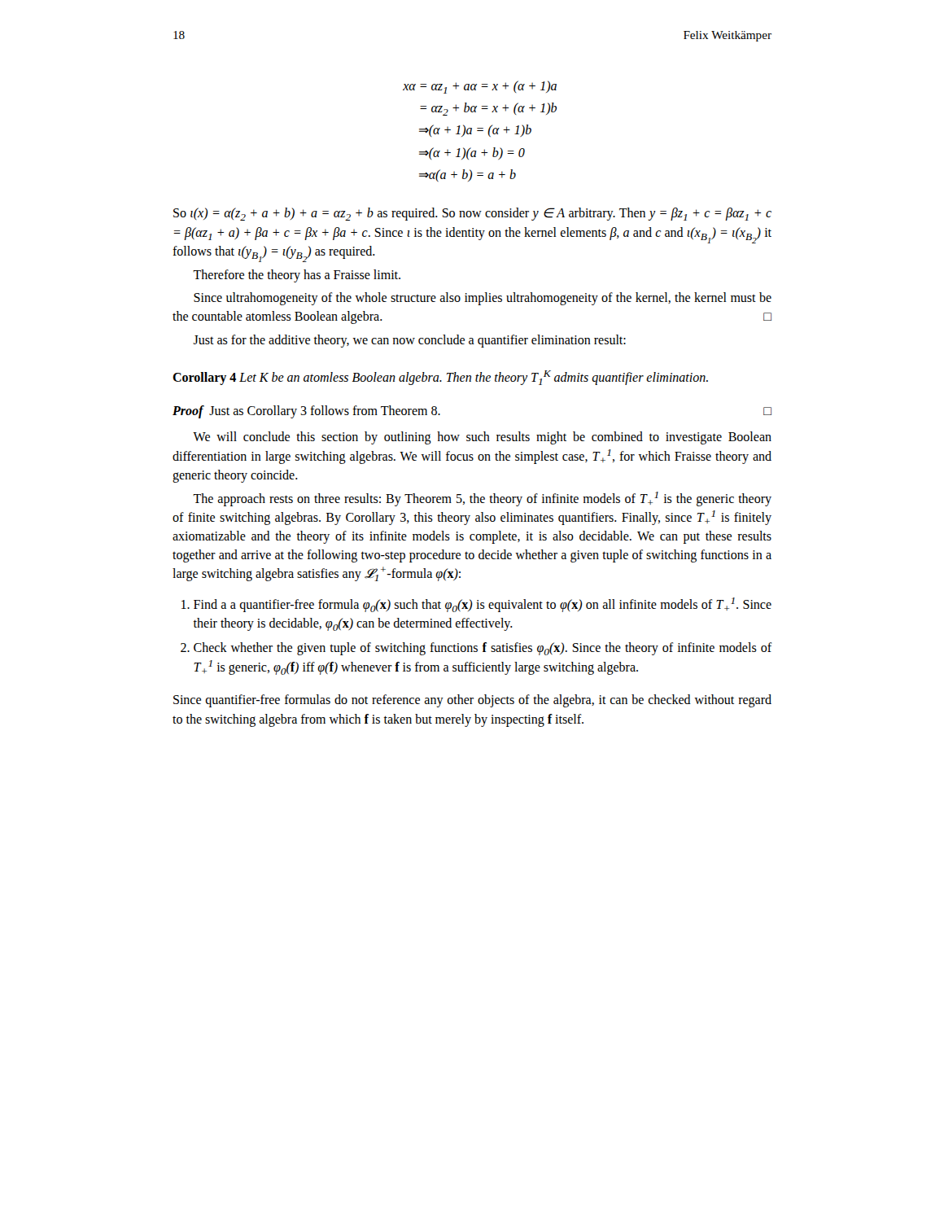18 Felix Weitkämper
xα = αz1 + aα = x + (α + 1)a
= αz2 + bα = x + (α + 1)b
⇒(α + 1)a = (α + 1)b
⇒(α + 1)(a + b) = 0
⇒α(a + b) = a + b
So ι(x) = α(z2 + a + b) + a = αz2 + b as required. So now consider y ∈ A arbitrary. Then y = βz1 + c = βαz1 + c = β(αz1 + a) + βa + c = βx + βa + c. Since ι is the identity on the kernel elements β, a and c and ι(xB1) = ι(xB2) it follows that ι(yB1) = ι(yB2) as required.
Therefore the theory has a Fraisse limit.
Since ultrahomogeneity of the whole structure also implies ultrahomogeneity of the kernel, the kernel must be the countable atomless Boolean algebra. □
Just as for the additive theory, we can now conclude a quantifier elimination result:
Corollary 4 Let K be an atomless Boolean algebra. Then the theory T1K admits quantifier elimination.
Proof Just as Corollary 3 follows from Theorem 8. □
We will conclude this section by outlining how such results might be combined to investigate Boolean differentiation in large switching algebras. We will focus on the simplest case, T+1, for which Fraisse theory and generic theory coincide.
The approach rests on three results: By Theorem 5, the theory of infinite models of T+1 is the generic theory of finite switching algebras. By Corollary 3, this theory also eliminates quantifiers. Finally, since T+1 is finitely axiomatizable and the theory of its infinite models is complete, it is also decidable. We can put these results together and arrive at the following two-step procedure to decide whether a given tuple of switching functions in a large switching algebra satisfies any 𝓛1+-formula φ(x):
Find a a quantifier-free formula φ0(x) such that φ0(x) is equivalent to φ(x) on all infinite models of T+1. Since their theory is decidable, φ0(x) can be determined effectively.
Check whether the given tuple of switching functions f satisfies φ0(x). Since the theory of infinite models of T+1 is generic, φ0(f) iff φ(f) whenever f is from a sufficiently large switching algebra.
Since quantifier-free formulas do not reference any other objects of the algebra, it can be checked without regard to the switching algebra from which f is taken but merely by inspecting f itself.